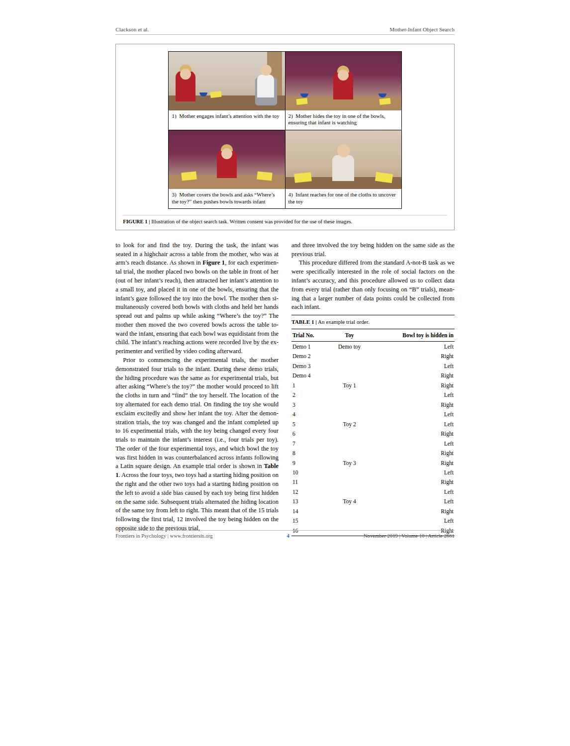Clackson et al. Mother-Infant Object Search
| 1) Mother engages infant’s attention with the toy | 2) Mother hides the toy in one of the bowls, ensuring that infant is watching |
| 3) Mother covers the bowls and asks “Where’s the toy?” then pushes bowls towards infant | 4) Infant reaches for one of the cloths to uncover the toy |
FIGURE 1 | Illustration of the object search task. Written consent was provided for the use of these images.
to look for and find the toy. During the task, the infant was seated in a highchair across a table from the mother, who was at arm’s reach distance. As shown in Figure 1, for each experimental trial, the mother placed two bowls on the table in front of her (out of her infant’s reach), then attracted her infant’s attention to a small toy, and placed it in one of the bowls, ensuring that the infant’s gaze followed the toy into the bowl. The mother then simultaneously covered both bowls with cloths and held her hands spread out and palms up while asking “Where’s the toy?” The mother then moved the two covered bowls across the table toward the infant, ensuring that each bowl was equidistant from the child. The infant’s reaching actions were recorded live by the experimenter and verified by video coding afterward.
Prior to commencing the experimental trials, the mother demonstrated four trials to the infant. During these demo trials, the hiding procedure was the same as for experimental trials, but after asking “Where’s the toy?” the mother would proceed to lift the cloths in turn and “find” the toy herself. The location of the toy alternated for each demo trial. On finding the toy she would exclaim excitedly and show her infant the toy. After the demonstration trials, the toy was changed and the infant completed up to 16 experimental trials, with the toy being changed every four trials to maintain the infant’s interest (i.e., four trials per toy). The order of the four experimental toys, and which bowl the toy was first hidden in was counterbalanced across infants following a Latin square design. An example trial order is shown in Table 1. Across the four toys, two toys had a starting hiding position on the right and the other two toys had a starting hiding position on the left to avoid a side bias caused by each toy being first hidden on the same side. Subsequent trials alternated the hiding location of the same toy from left to right. This meant that of the 15 trials following the first trial, 12 involved the toy being hidden on the opposite side to the previous trial,
and three involved the toy being hidden on the same side as the previous trial.
This procedure differed from the standard A-not-B task as we were specifically interested in the role of social factors on the infant’s accuracy, and this procedure allowed us to collect data from every trial (rather than only focusing on “B” trials), meaning that a larger number of data points could be collected from each infant.
TABLE 1 | An example trial order.
| Trial No. | Toy | Bowl toy is hidden in |
| --- | --- | --- |
| Demo 1 | Demo toy | Left |
| Demo 2 | | Right |
| Demo 3 | | Left |
| Demo 4 | | Right |
| 1 | Toy 1 | Right |
| 2 | | Left |
| 3 | | Right |
| 4 | | Left |
| 5 | Toy 2 | Left |
| 6 | | Right |
| 7 | | Left |
| 8 | | Right |
| 9 | Toy 3 | Right |
| 10 | | Left |
| 11 | | Right |
| 12 | | Left |
| 13 | Toy 4 | Left |
| 14 | | Right |
| 15 | | Left |
| 16 | | Right |
Frontiers in Psychology | www.frontiersin.org 4 November 2019 | Volume 10 | Article 2661